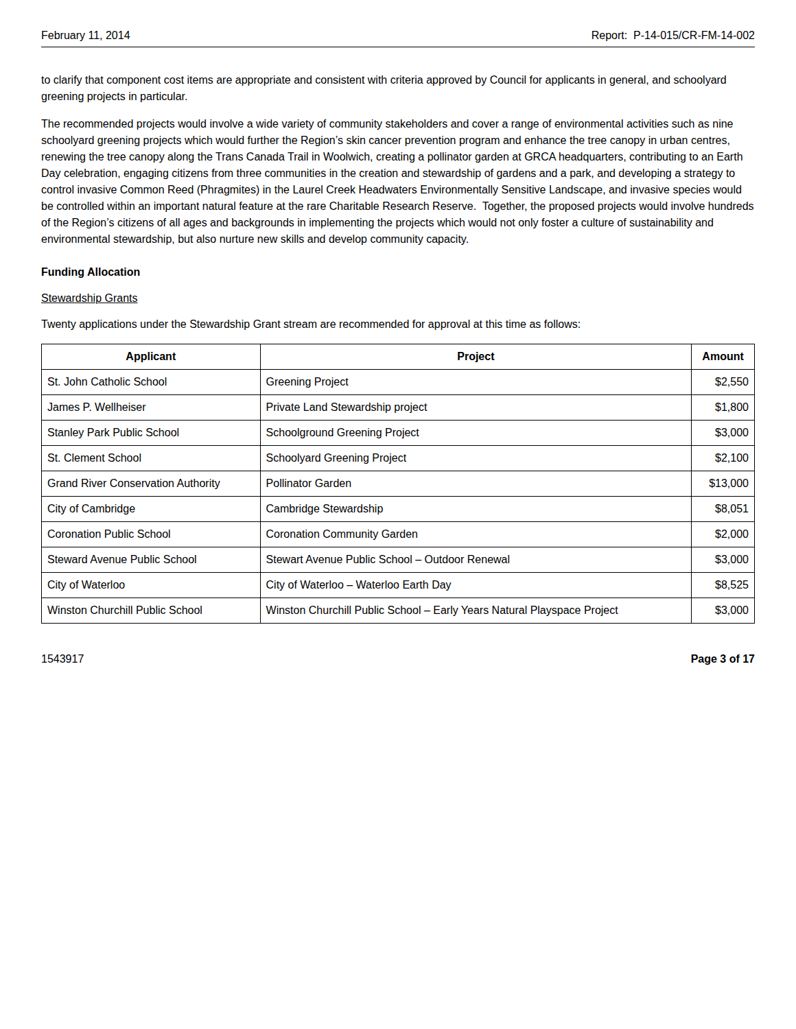February 11, 2014
Report: P-14-015/CR-FM-14-002
to clarify that component cost items are appropriate and consistent with criteria approved by Council for applicants in general, and schoolyard greening projects in particular.
The recommended projects would involve a wide variety of community stakeholders and cover a range of environmental activities such as nine schoolyard greening projects which would further the Region’s skin cancer prevention program and enhance the tree canopy in urban centres, renewing the tree canopy along the Trans Canada Trail in Woolwich, creating a pollinator garden at GRCA headquarters, contributing to an Earth Day celebration, engaging citizens from three communities in the creation and stewardship of gardens and a park, and developing a strategy to control invasive Common Reed (Phragmites) in the Laurel Creek Headwaters Environmentally Sensitive Landscape, and invasive species would be controlled within an important natural feature at the rare Charitable Research Reserve. Together, the proposed projects would involve hundreds of the Region’s citizens of all ages and backgrounds in implementing the projects which would not only foster a culture of sustainability and environmental stewardship, but also nurture new skills and develop community capacity.
Funding Allocation
Stewardship Grants
Twenty applications under the Stewardship Grant stream are recommended for approval at this time as follows:
| Applicant | Project | Amount |
| --- | --- | --- |
| St. John Catholic School | Greening Project | $2,550 |
| James P. Wellheiser | Private Land Stewardship project | $1,800 |
| Stanley Park Public School | Schoolground Greening Project | $3,000 |
| St. Clement School | Schoolyard Greening Project | $2,100 |
| Grand River Conservation Authority | Pollinator Garden | $13,000 |
| City of Cambridge | Cambridge Stewardship | $8,051 |
| Coronation Public School | Coronation Community Garden | $2,000 |
| Steward Avenue Public School | Stewart Avenue Public School – Outdoor Renewal | $3,000 |
| City of Waterloo | City of Waterloo – Waterloo Earth Day | $8,525 |
| Winston Churchill Public School | Winston Churchill Public School – Early Years Natural Playspace Project | $3,000 |
1543917
Page 3 of 17